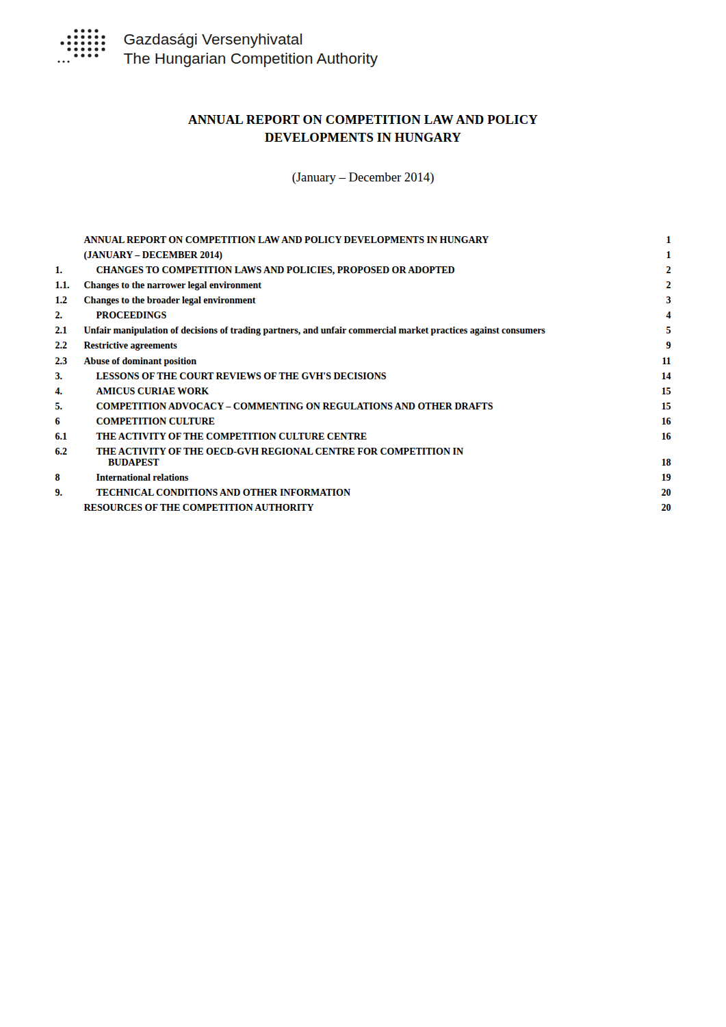Gazdasági Versenyhivatal
The Hungarian Competition Authority
ANNUAL REPORT ON COMPETITION LAW AND POLICY
DEVELOPMENTS IN HUNGARY
(January – December 2014)
| | Annual report on competition law and policy developments in Hungary | 1 |
| | (January – December 2014) | 1 |
| 1. | Changes to competition laws and policies, proposed or adopted | 2 |
| 1.1. | Changes to the narrower legal environment | 2 |
| 1.2 | Changes to the broader legal environment | 3 |
| 2. | Proceedings | 4 |
| 2.1 | Unfair manipulation of decisions of trading partners, and unfair commercial market practices against consumers | 5 |
| 2.2 | Restrictive agreements | 9 |
| 2.3 | Abuse of dominant position | 11 |
| 3. | Lessons of the court reviews of the GVH's decisions | 14 |
| 4. | Amicus curiae work | 15 |
| 5. | Competition advocacy – commenting on regulations and other drafts | 15 |
| 6 | Competition culture | 16 |
| 6.1 | The activity of the Competition Culture Centre | 16 |
| 6.2 | The activity of the OECD-GVH Regional Centre for Competition in Budapest | 18 |
| 8 | International relations | 19 |
| 9. | Technical conditions and other information | 20 |
| | Resources of the competition authority | 20 |